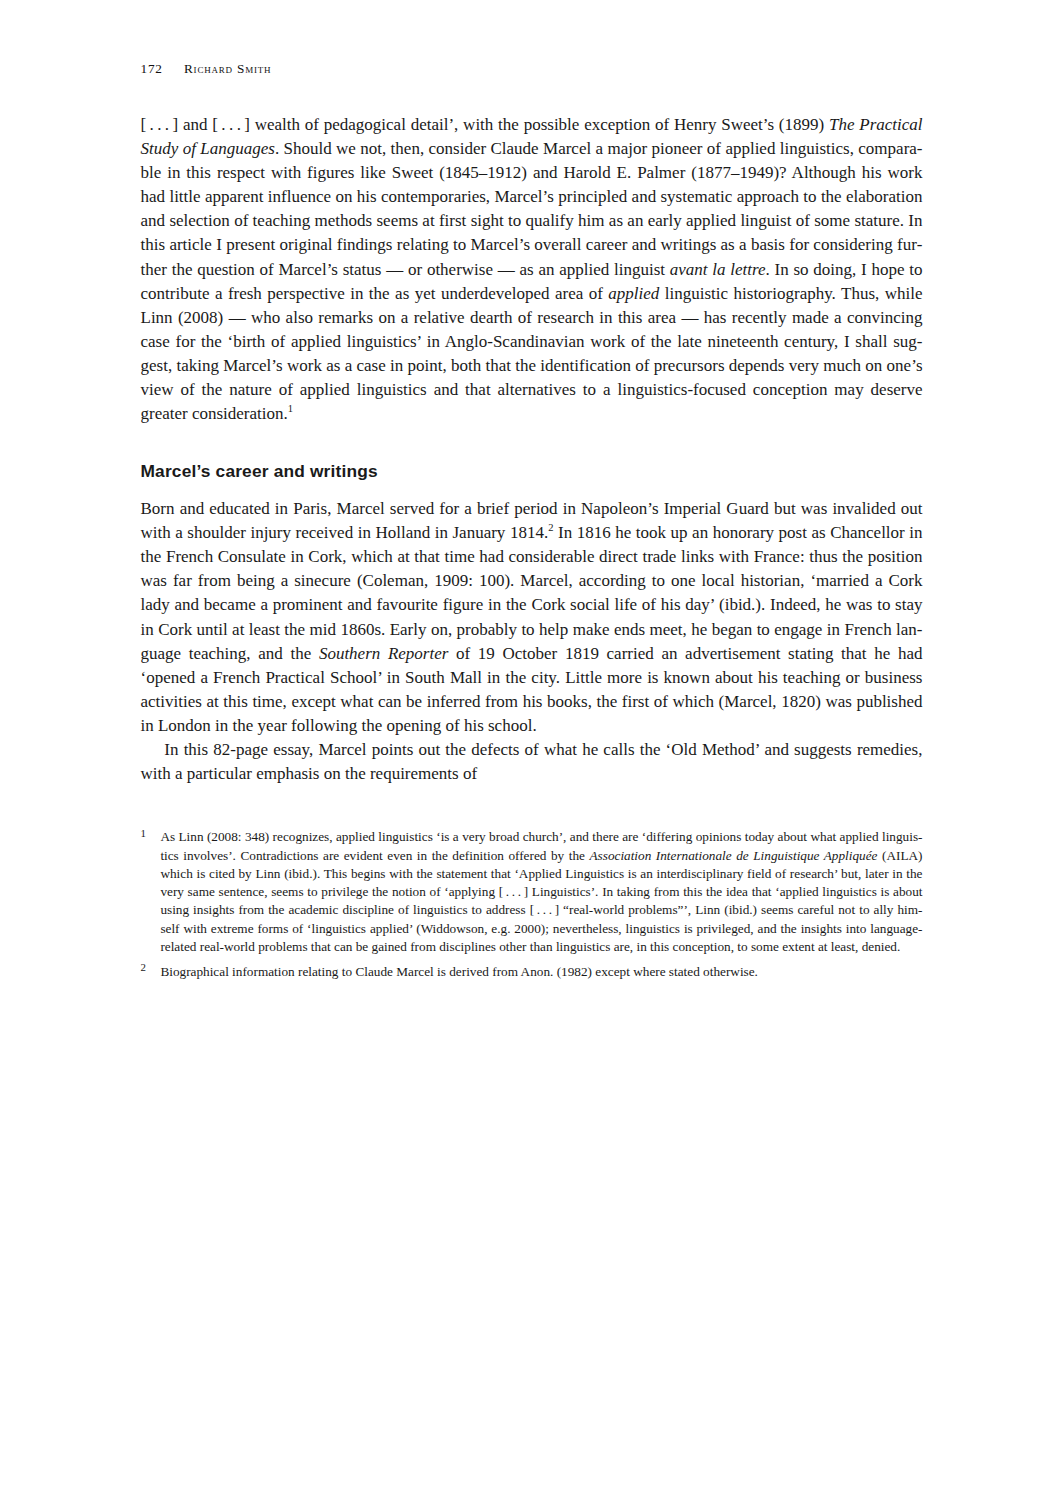172 Richard Smith
[ . . . ] and [ . . . ] wealth of pedagogical detail’, with the possible exception of Henry Sweet’s (1899) The Practical Study of Languages. Should we not, then, consider Claude Marcel a major pioneer of applied linguistics, comparable in this respect with figures like Sweet (1845–1912) and Harold E. Palmer (1877–1949)? Although his work had little apparent influence on his contemporaries, Marcel’s principled and systematic approach to the elaboration and selection of teaching methods seems at first sight to qualify him as an early applied linguist of some stature. In this article I present original findings relating to Marcel’s overall career and writings as a basis for considering further the question of Marcel’s status — or otherwise — as an applied linguist avant la lettre. In so doing, I hope to contribute a fresh perspective in the as yet underdeveloped area of applied linguistic historiography. Thus, while Linn (2008) — who also remarks on a relative dearth of research in this area — has recently made a convincing case for the ‘birth of applied linguistics’ in Anglo-Scandinavian work of the late nineteenth century, I shall suggest, taking Marcel’s work as a case in point, both that the identification of precursors depends very much on one’s view of the nature of applied linguistics and that alternatives to a linguistics-focused conception may deserve greater consideration.1
Marcel’s career and writings
Born and educated in Paris, Marcel served for a brief period in Napoleon’s Imperial Guard but was invalided out with a shoulder injury received in Holland in January 1814.2 In 1816 he took up an honorary post as Chancellor in the French Consulate in Cork, which at that time had considerable direct trade links with France: thus the position was far from being a sinecure (Coleman, 1909: 100). Marcel, according to one local historian, ‘married a Cork lady and became a prominent and favourite figure in the Cork social life of his day’ (ibid.). Indeed, he was to stay in Cork until at least the mid 1860s. Early on, probably to help make ends meet, he began to engage in French language teaching, and the Southern Reporter of 19 October 1819 carried an advertisement stating that he had ‘opened a French Practical School’ in South Mall in the city. Little more is known about his teaching or business activities at this time, except what can be inferred from his books, the first of which (Marcel, 1820) was published in London in the year following the opening of his school.
In this 82-page essay, Marcel points out the defects of what he calls the ‘Old Method’ and suggests remedies, with a particular emphasis on the requirements of
As Linn (2008: 348) recognizes, applied linguistics ‘is a very broad church’, and there are ‘differing opinions today about what applied linguistics involves’. Contradictions are evident even in the definition offered by the Association Internationale de Linguistique Appliquée (AILA) which is cited by Linn (ibid.). This begins with the statement that ‘Applied Linguistics is an interdisciplinary field of research’ but, later in the very same sentence, seems to privilege the notion of ‘applying [ . . . ] Linguistics’. In taking from this the idea that ‘applied linguistics is about using insights from the academic discipline of linguistics to address [ . . . ] “real-world problems”’, Linn (ibid.) seems careful not to ally himself with extreme forms of ‘linguistics applied’ (Widdowson, e.g. 2000); nevertheless, linguistics is privileged, and the insights into language-related real-world problems that can be gained from disciplines other than linguistics are, in this conception, to some extent at least, denied.
Biographical information relating to Claude Marcel is derived from Anon. (1982) except where stated otherwise.